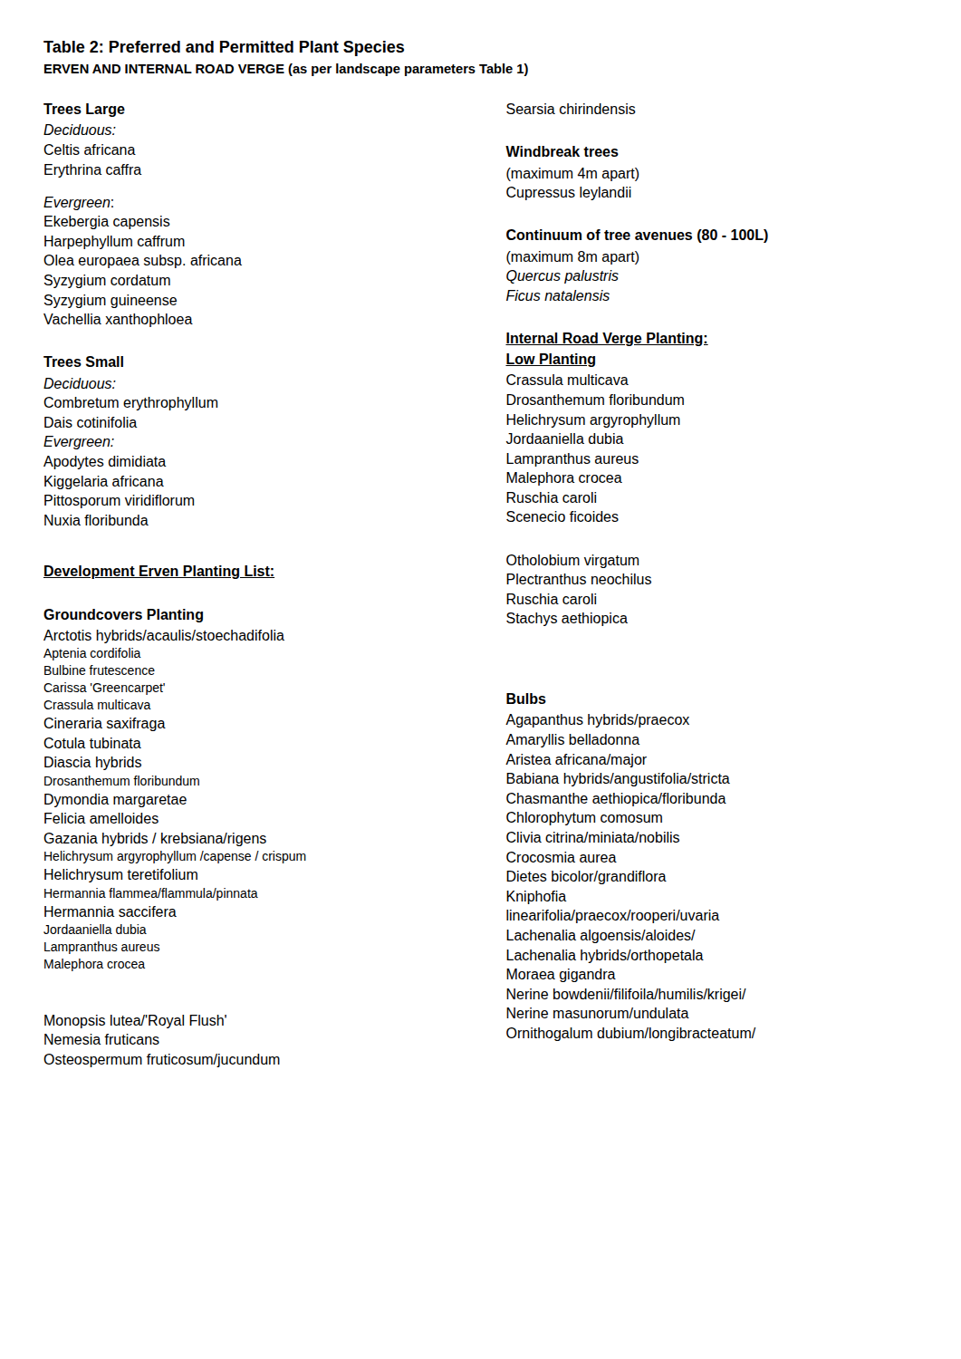Table 2: Preferred and Permitted Plant Species
ERVEN AND INTERNAL ROAD VERGE (as per landscape parameters Table 1)
Trees Large
Deciduous:
Celtis africana
Erythrina caffra
Evergreen:
Ekebergia capensis
Harpephyllum caffrum
Olea europaea subsp. africana
Syzygium cordatum
Syzygium guineense
Vachellia xanthophloea
Trees Small
Deciduous:
Combretum erythrophyllum
Dais cotinifolia
Evergreen:
Apodytes dimidiata
Kiggelaria africana
Pittosporum viridiflorum
Nuxia floribunda
Development Erven Planting List:
Groundcovers Planting
Arctotis hybrids/acaulis/stoechadifolia
Aptenia cordifolia
Bulbine frutescence
Carissa 'Greencarpet'
Crassula multicava
Cineraria saxifraga
Cotula tubinata
Diascia hybrids
Drosanthemum floribundum
Dymondia margaretae
Felicia amelloides
Gazania hybrids / krebsiana/rigens
Helichrysum argyrophyllum /capense / crispum
Helichrysum teretifolium
Hermannia flammea/flammula/pinnata
Hermannia saccifera
Jordaaniella dubia
Lampranthus aureus
Malephora crocea
Monopsis lutea/'Royal Flush'
Nemesia fruticans
Osteospermum fruticosum/jucundum
Searsia chirindensis
Windbreak trees
(maximum 4m apart)
Cupressus leylandii
Continuum of tree avenues (80 - 100L)
(maximum 8m apart)
Quercus palustris
Ficus natalensis
Internal Road Verge Planting:
Low Planting
Crassula multicava
Drosanthemum floribundum
Helichrysum argyrophyllum
Jordaaniella dubia
Lampranthus aureus
Malephora crocea
Ruschia caroli
Scenecio ficoides
Otholobium virgatum
Plectranthus neochilus
Ruschia caroli
Stachys aethiopica
Bulbs
Agapanthus hybrids/praecox
Amaryllis belladonna
Aristea africana/major
Babiana hybrids/angustifolia/stricta
Chasmanthe aethiopica/floribunda
Chlorophytum comosum
Clivia citrina/miniata/nobilis
Crocosmia aurea
Dietes bicolor/grandiflora
Kniphofia
linearifolia/praecox/rooperi/uvaria
Lachenalia algoensis/aloides/
Lachenalia hybrids/orthopetala
Moraea gigandra
Nerine bowdenii/filifoila/humilis/krigei/
Nerine masunorum/undulata
Ornithogalum dubium/longibracteatum/